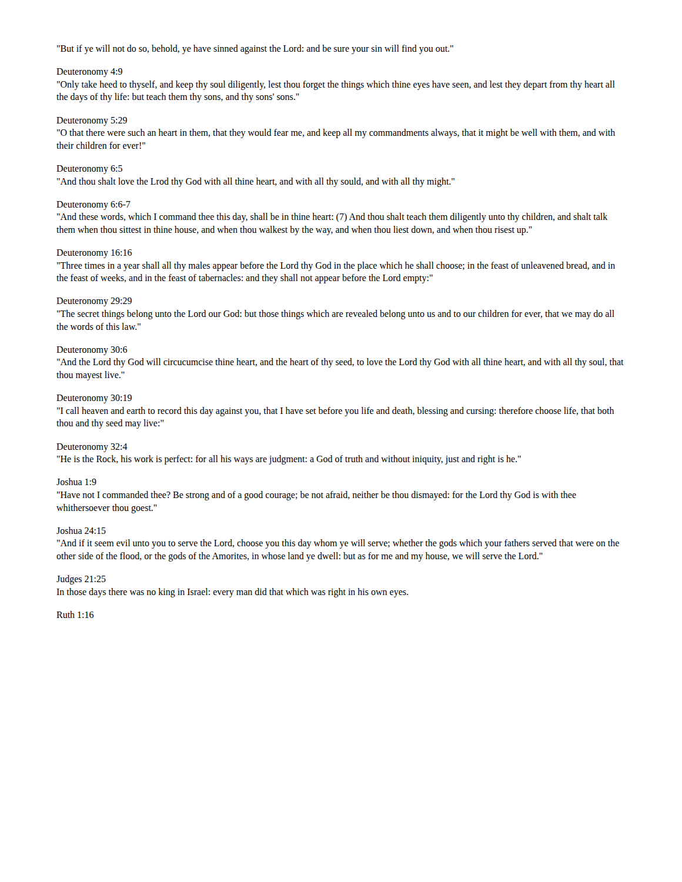"But if ye will not do so, behold, ye have sinned against the Lord: and be sure your sin will find you out."
Deuteronomy 4:9
"Only take heed to thyself, and keep thy soul diligently, lest thou forget the things which thine eyes have seen, and lest they depart from thy heart all the days of thy life: but teach them thy sons, and thy sons' sons."
Deuteronomy 5:29
"O that there were such an heart in them, that they would fear me, and keep all my commandments always, that it might be well with them, and with their children for ever!"
Deuteronomy 6:5
"And thou shalt love the Lrod thy God with all thine heart, and with all thy sould, and with all thy might."
Deuteronomy 6:6-7
"And these words, which I command thee this day, shall be in thine heart: (7) And thou shalt teach them diligently unto thy children, and shalt talk them when thou sittest in thine house, and when thou walkest by the way, and when thou liest down, and when thou risest up."
Deuteronomy 16:16
"Three times in a year shall all thy males appear before the Lord thy God in the place which he shall choose; in the feast of unleavened bread, and in the feast of weeks, and in the feast of tabernacles: and they shall not appear before the Lord empty:"
Deuteronomy 29:29
"The secret things belong unto the Lord our God: but those things which are revealed belong unto us and to our children for ever, that we may do all the words of this law."
Deuteronomy 30:6
"And the Lord thy God will circucumcise thine heart, and the heart of thy seed, to love the Lord thy God with all thine heart, and with all thy soul, that thou mayest live."
Deuteronomy 30:19
"I call heaven and earth to record this day against you, that I have set before you life and death, blessing and cursing: therefore choose life, that both thou and thy seed may live:"
Deuteronomy 32:4
"He is the Rock, his work is perfect: for all his ways are judgment: a God of truth and without iniquity, just and right is he."
Joshua 1:9
"Have not I commanded thee? Be strong and of a good courage; be not afraid, neither be thou dismayed: for the Lord thy God is with thee whithersoever thou goest."
Joshua 24:15
"And if it seem evil unto you to serve the Lord, choose you this day whom ye will serve; whether the gods which your fathers served that were on the other side of the flood, or the gods of the Amorites, in whose land ye dwell: but as for me and my house, we will serve the Lord."
Judges 21:25
In those days there was no king in Israel: every man did that which was right in his own eyes.
Ruth 1:16